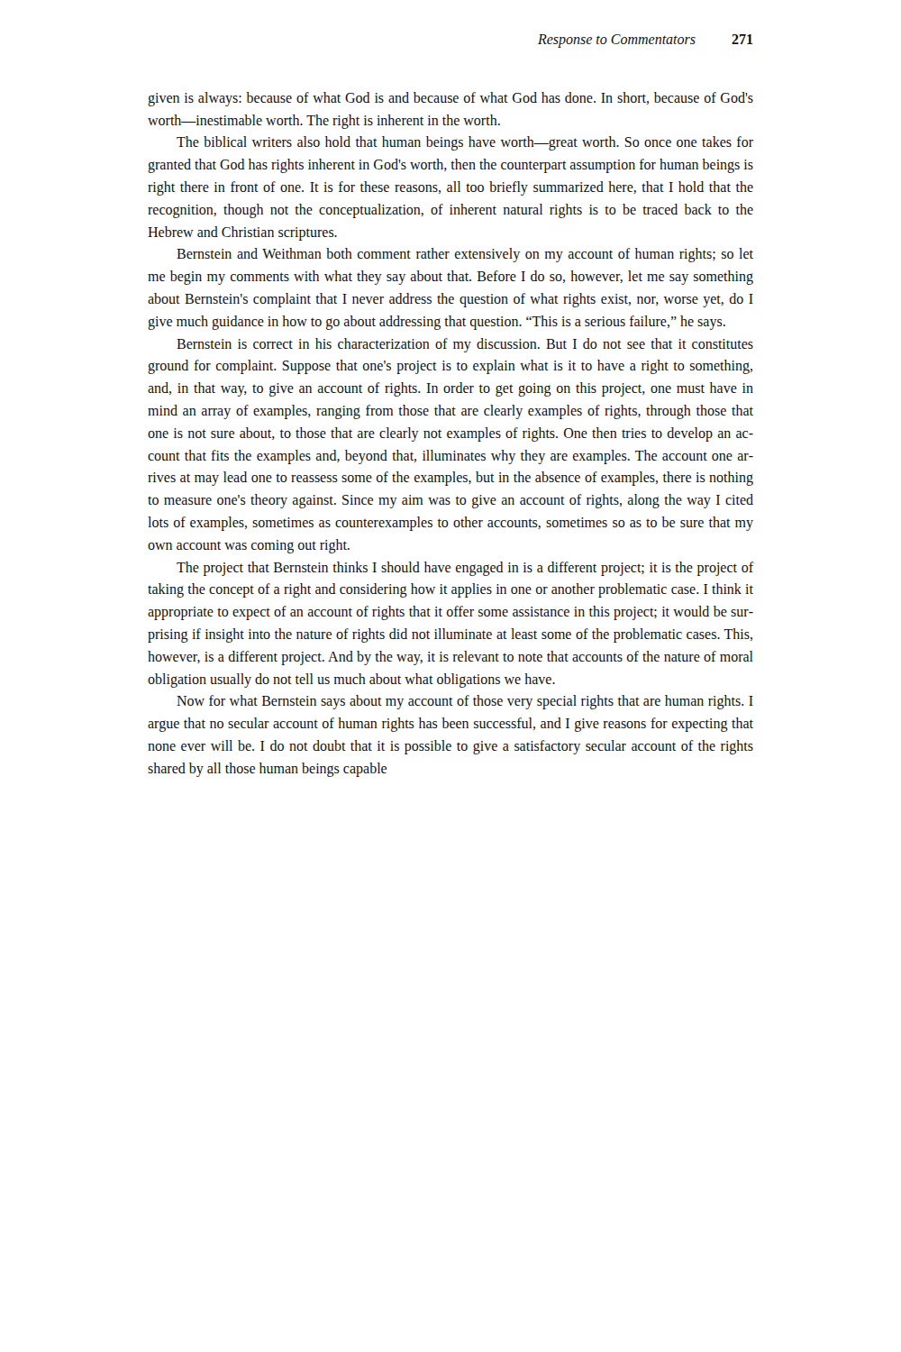Response to Commentators 271
given is always: because of what God is and because of what God has done. In short, because of God's worth—inestimable worth. The right is inherent in the worth.
The biblical writers also hold that human beings have worth—great worth. So once one takes for granted that God has rights inherent in God's worth, then the counterpart assumption for human beings is right there in front of one. It is for these reasons, all too briefly summarized here, that I hold that the recognition, though not the conceptualization, of inherent natural rights is to be traced back to the Hebrew and Christian scriptures.
Bernstein and Weithman both comment rather extensively on my account of human rights; so let me begin my comments with what they say about that. Before I do so, however, let me say something about Bernstein's complaint that I never address the question of what rights exist, nor, worse yet, do I give much guidance in how to go about addressing that question. “This is a serious failure,” he says.
Bernstein is correct in his characterization of my discussion. But I do not see that it constitutes ground for complaint. Suppose that one's project is to explain what is it to have a right to something, and, in that way, to give an account of rights. In order to get going on this project, one must have in mind an array of examples, ranging from those that are clearly examples of rights, through those that one is not sure about, to those that are clearly not examples of rights. One then tries to develop an account that fits the examples and, beyond that, illuminates why they are examples. The account one arrives at may lead one to reassess some of the examples, but in the absence of examples, there is nothing to measure one's theory against. Since my aim was to give an account of rights, along the way I cited lots of examples, sometimes as counterexamples to other accounts, sometimes so as to be sure that my own account was coming out right.
The project that Bernstein thinks I should have engaged in is a different project; it is the project of taking the concept of a right and considering how it applies in one or another problematic case. I think it appropriate to expect of an account of rights that it offer some assistance in this project; it would be surprising if insight into the nature of rights did not illuminate at least some of the problematic cases. This, however, is a different project. And by the way, it is relevant to note that accounts of the nature of moral obligation usually do not tell us much about what obligations we have.
Now for what Bernstein says about my account of those very special rights that are human rights. I argue that no secular account of human rights has been successful, and I give reasons for expecting that none ever will be. I do not doubt that it is possible to give a satisfactory secular account of the rights shared by all those human beings capable